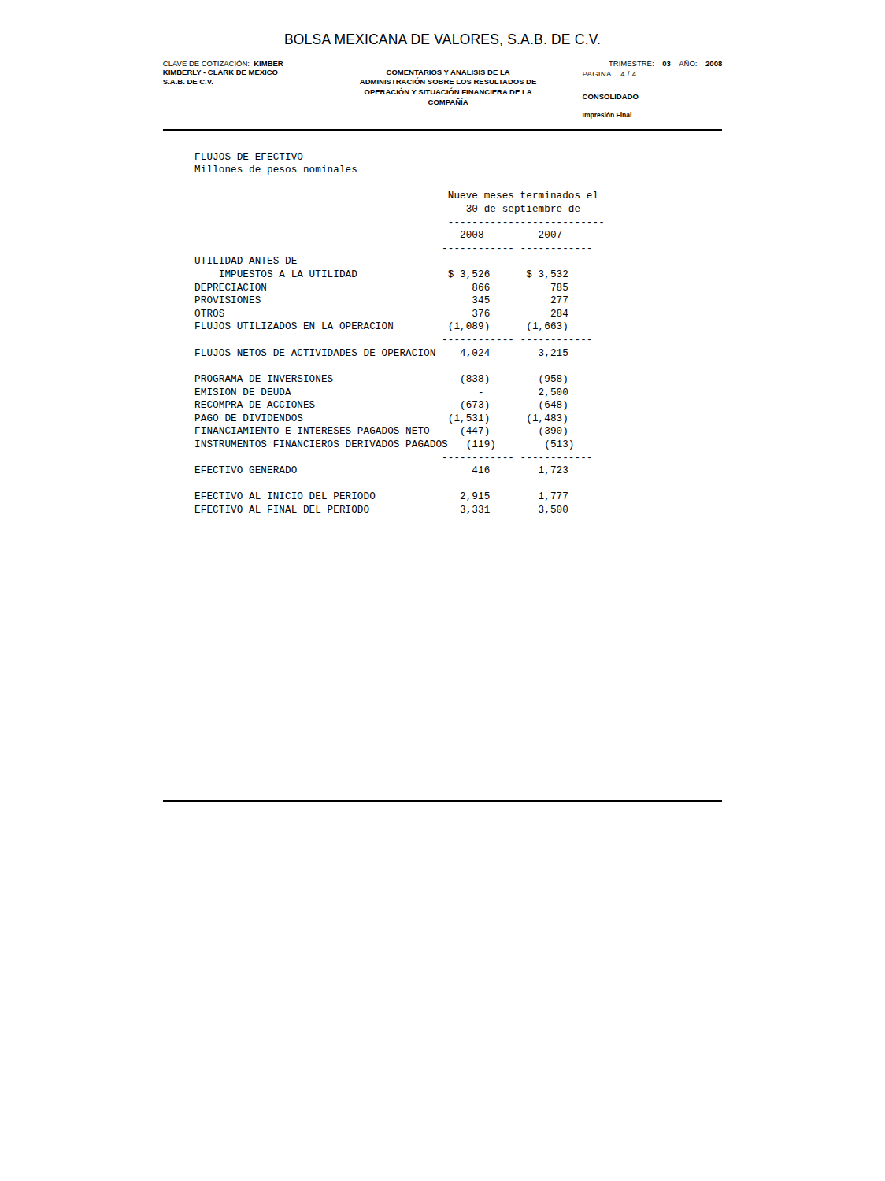BOLSA MEXICANA DE VALORES, S.A.B. DE C.V.
| CLAVE DE COTIZACIÓN: KIMBER | TRIMESTRE: 03 AÑO: 2008 |
| KIMBERLY - CLARK DE MEXICO S.A.B. DE C.V. | COMENTARIOS Y ANALISIS DE LA ADMINISTRACIÓN SOBRE LOS RESULTADOS DE OPERACIÓN Y SITUACIÓN FINANCIERA DE LA COMPAÑÍA | PAGINA 4 / 4 CONSOLIDADO Impresión Final |
FLUJOS DE EFECTIVO
Millones de pesos nominales

                                          Nueve meses terminados el
                                             30 de septiembre de
                                          --------------------------
                                            2008         2007
                                         ------------ ------------
UTILIDAD ANTES DE
    IMPUESTOS A LA UTILIDAD               $ 3,526      $ 3,532
DEPRECIACION                                  866          785
PROVISIONES                                   345          277
OTROS                                         376          284
FLUJOS UTILIZADOS EN LA OPERACION         (1,089)      (1,663)
                                         ------------ ------------
FLUJOS NETOS DE ACTIVIDADES DE OPERACION    4,024        3,215

PROGRAMA DE INVERSIONES                     (838)        (958)
EMISION DE DEUDA                               -         2,500
RECOMPRA DE ACCIONES                        (673)        (648)
PAGO DE DIVIDENDOS                        (1,531)      (1,483)
FINANCIAMIENTO E INTERESES PAGADOS NETO     (447)        (390)
INSTRUMENTOS FINANCIEROS DERIVADOS PAGADOS   (119)        (513)
                                         ------------ ------------
EFECTIVO GENERADO                             416        1,723

EFECTIVO AL INICIO DEL PERIODO              2,915        1,777
EFECTIVO AL FINAL DEL PERIODO               3,331        3,500